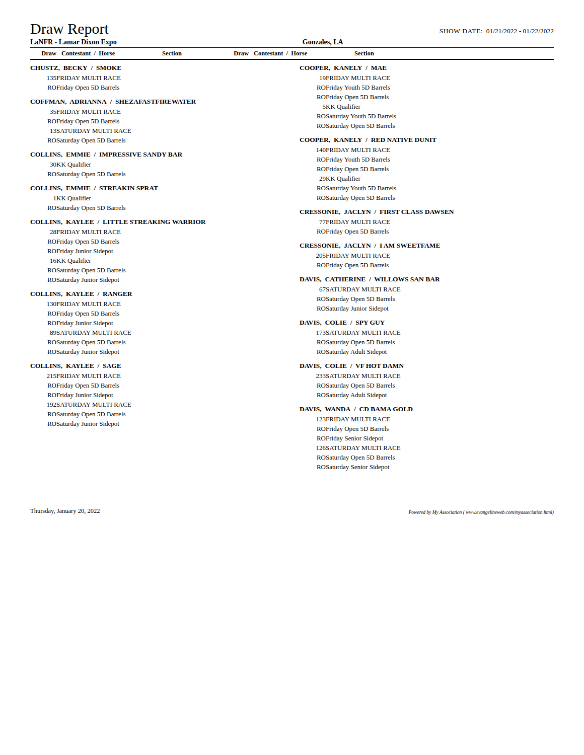Draw Report
SHOW DATE: 01/21/2022 - 01/22/2022
LaNFR - Lamar Dixon Expo
Gonzales, LA
| Draw | Contestant / Horse | Section | Draw | Contestant / Horse | Section |
CHUSTZ, BECKY / SMOKE
| 135 | FRIDAY MULTI RACE |
| RO | Friday Open 5D Barrels |
COFFMAN, ADRIANNA / SHEZAFASTFIREWATER
| 35 | FRIDAY MULTI RACE |
| RO | Friday Open 5D Barrels |
| 13 | SATURDAY MULTI RACE |
| RO | Saturday Open 5D Barrels |
COLLINS, EMMIE / IMPRESSIVE SANDY BAR
| 30 | KK Qualifier |
| RO | Saturday Open 5D Barrels |
COLLINS, EMMIE / STREAKIN SPRAT
| 1 | KK Qualifier |
| RO | Saturday Open 5D Barrels |
COLLINS, KAYLEE / LITTLE STREAKING WARRIOR
| 28 | FRIDAY MULTI RACE |
| RO | Friday Open 5D Barrels |
| RO | Friday Junior Sidepot |
| 16 | KK Qualifier |
| RO | Saturday Open 5D Barrels |
| RO | Saturday Junior Sidepot |
COLLINS, KAYLEE / RANGER
| 130 | FRIDAY MULTI RACE |
| RO | Friday Open 5D Barrels |
| RO | Friday Junior Sidepot |
| 89 | SATURDAY MULTI RACE |
| RO | Saturday Open 5D Barrels |
| RO | Saturday Junior Sidepot |
COLLINS, KAYLEE / SAGE
| 215 | FRIDAY MULTI RACE |
| RO | Friday Open 5D Barrels |
| RO | Friday Junior Sidepot |
| 192 | SATURDAY MULTI RACE |
| RO | Saturday Open 5D Barrels |
| RO | Saturday Junior Sidepot |
COOPER, KANELY / MAE
| 19 | FRIDAY MULTI RACE |
| RO | Friday Youth 5D Barrels |
| RO | Friday Open 5D Barrels |
| 5 | KK Qualifier |
| RO | Saturday Youth 5D Barrels |
| RO | Saturday Open 5D Barrels |
COOPER, KANELY / RED NATIVE DUNIT
| 140 | FRIDAY MULTI RACE |
| RO | Friday Youth 5D Barrels |
| RO | Friday Open 5D Barrels |
| 29 | KK Qualifier |
| RO | Saturday Youth 5D Barrels |
| RO | Saturday Open 5D Barrels |
CRESSONIE, JACLYN / FIRST CLASS DAWSEN
| 77 | FRIDAY MULTI RACE |
| RO | Friday Open 5D Barrels |
CRESSONIE, JACLYN / I AM SWEETFAME
| 205 | FRIDAY MULTI RACE |
| RO | Friday Open 5D Barrels |
DAVIS, CATHERINE / WILLOWS SAN BAR
| 67 | SATURDAY MULTI RACE |
| RO | Saturday Open 5D Barrels |
| RO | Saturday Junior Sidepot |
DAVIS, COLIE / SPY GUY
| 173 | SATURDAY MULTI RACE |
| RO | Saturday Open 5D Barrels |
| RO | Saturday Adult Sidepot |
DAVIS, COLIE / VF HOT DAMN
| 233 | SATURDAY MULTI RACE |
| RO | Saturday Open 5D Barrels |
| RO | Saturday Adult Sidepot |
DAVIS, WANDA / CD BAMA GOLD
| 123 | FRIDAY MULTI RACE |
| RO | Friday Open 5D Barrels |
| RO | Friday Senior Sidepot |
| 126 | SATURDAY MULTI RACE |
| RO | Saturday Open 5D Barrels |
| RO | Saturday Senior Sidepot |
Thursday, January 20, 2022
Powered by My Association ( www.evangelineweb.com/myassociation.html)